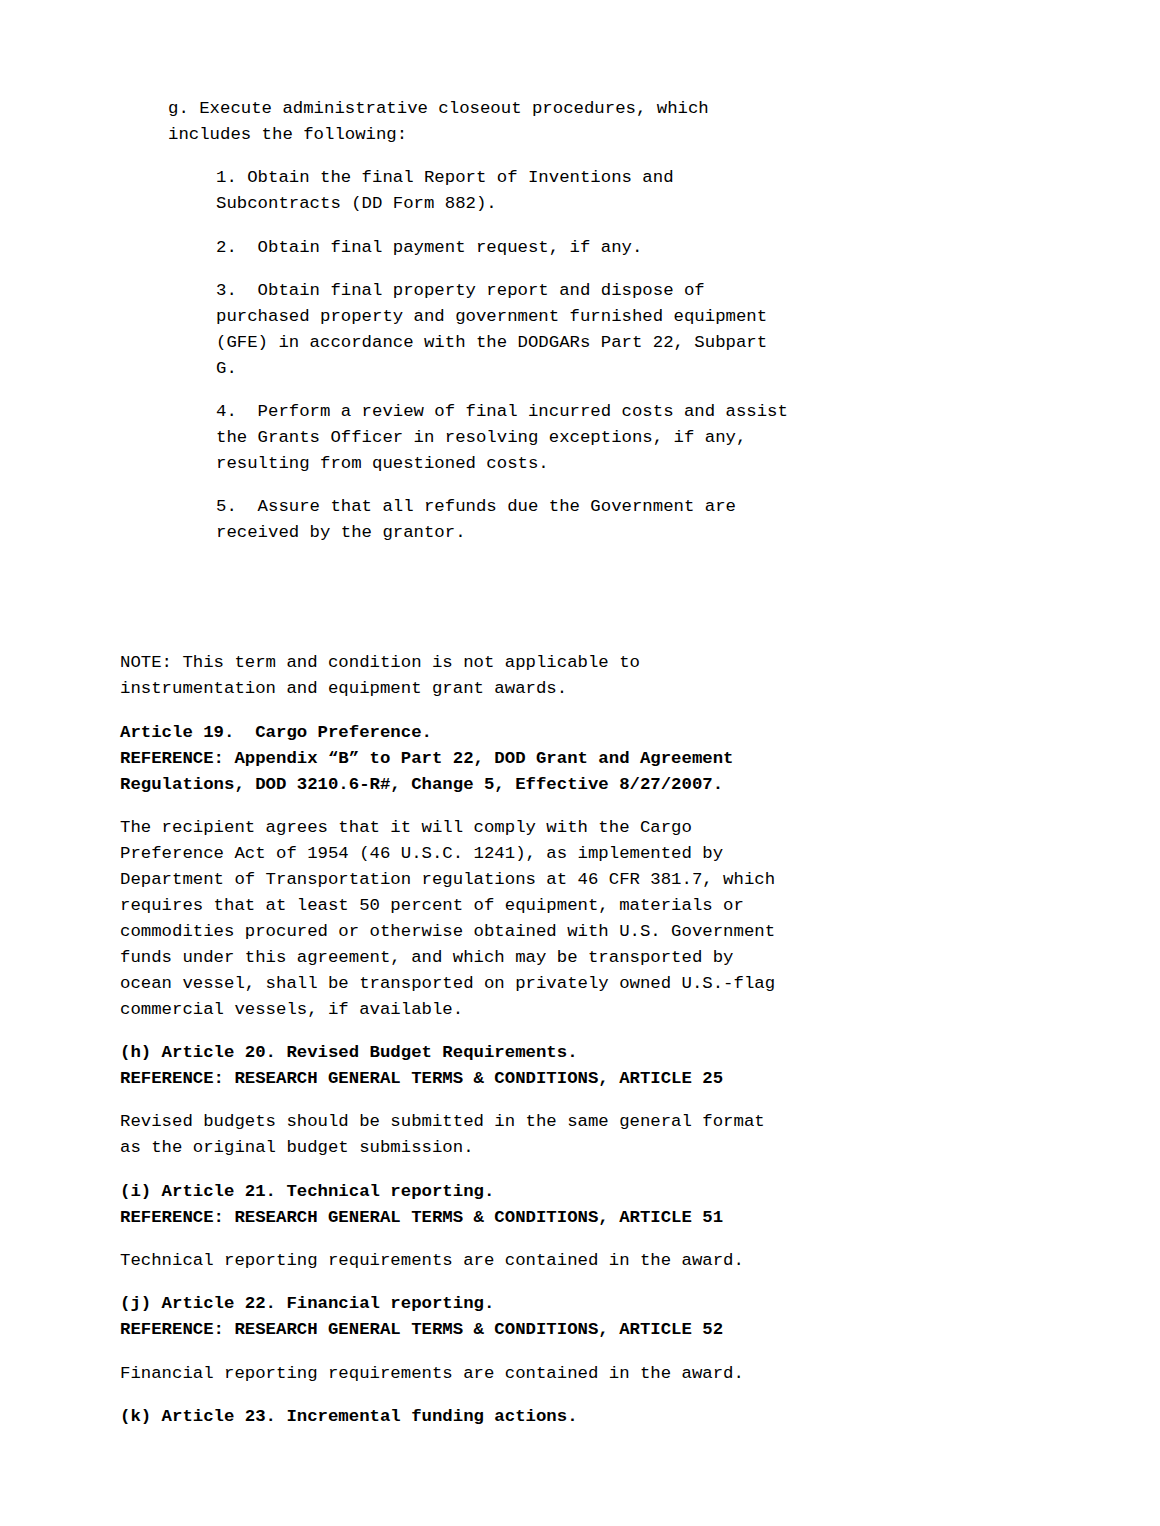g. Execute administrative closeout procedures, which includes the following:
1. Obtain the final Report of Inventions and Subcontracts (DD Form 882).
2. Obtain final payment request, if any.
3. Obtain final property report and dispose of purchased property and government furnished equipment (GFE) in accordance with the DODGARs Part 22, Subpart G.
4. Perform a review of final incurred costs and assist the Grants Officer in resolving exceptions, if any, resulting from questioned costs.
5. Assure that all refunds due the Government are received by the grantor.
NOTE: This term and condition is not applicable to instrumentation and equipment grant awards.
Article 19. Cargo Preference.
REFERENCE: Appendix “B” to Part 22, DOD Grant and Agreement Regulations, DOD 3210.6-R#, Change 5, Effective 8/27/2007.
The recipient agrees that it will comply with the Cargo Preference Act of 1954 (46 U.S.C. 1241), as implemented by Department of Transportation regulations at 46 CFR 381.7, which requires that at least 50 percent of equipment, materials or commodities procured or otherwise obtained with U.S. Government funds under this agreement, and which may be transported by ocean vessel, shall be transported on privately owned U.S.-flag commercial vessels, if available.
(h) Article 20. Revised Budget Requirements.
REFERENCE: RESEARCH GENERAL TERMS & CONDITIONS, ARTICLE 25
Revised budgets should be submitted in the same general format as the original budget submission.
(i) Article 21. Technical reporting.
REFERENCE: RESEARCH GENERAL TERMS & CONDITIONS, ARTICLE 51
Technical reporting requirements are contained in the award.
(j) Article 22. Financial reporting.
REFERENCE: RESEARCH GENERAL TERMS & CONDITIONS, ARTICLE 52
Financial reporting requirements are contained in the award.
(k) Article 23. Incremental funding actions.